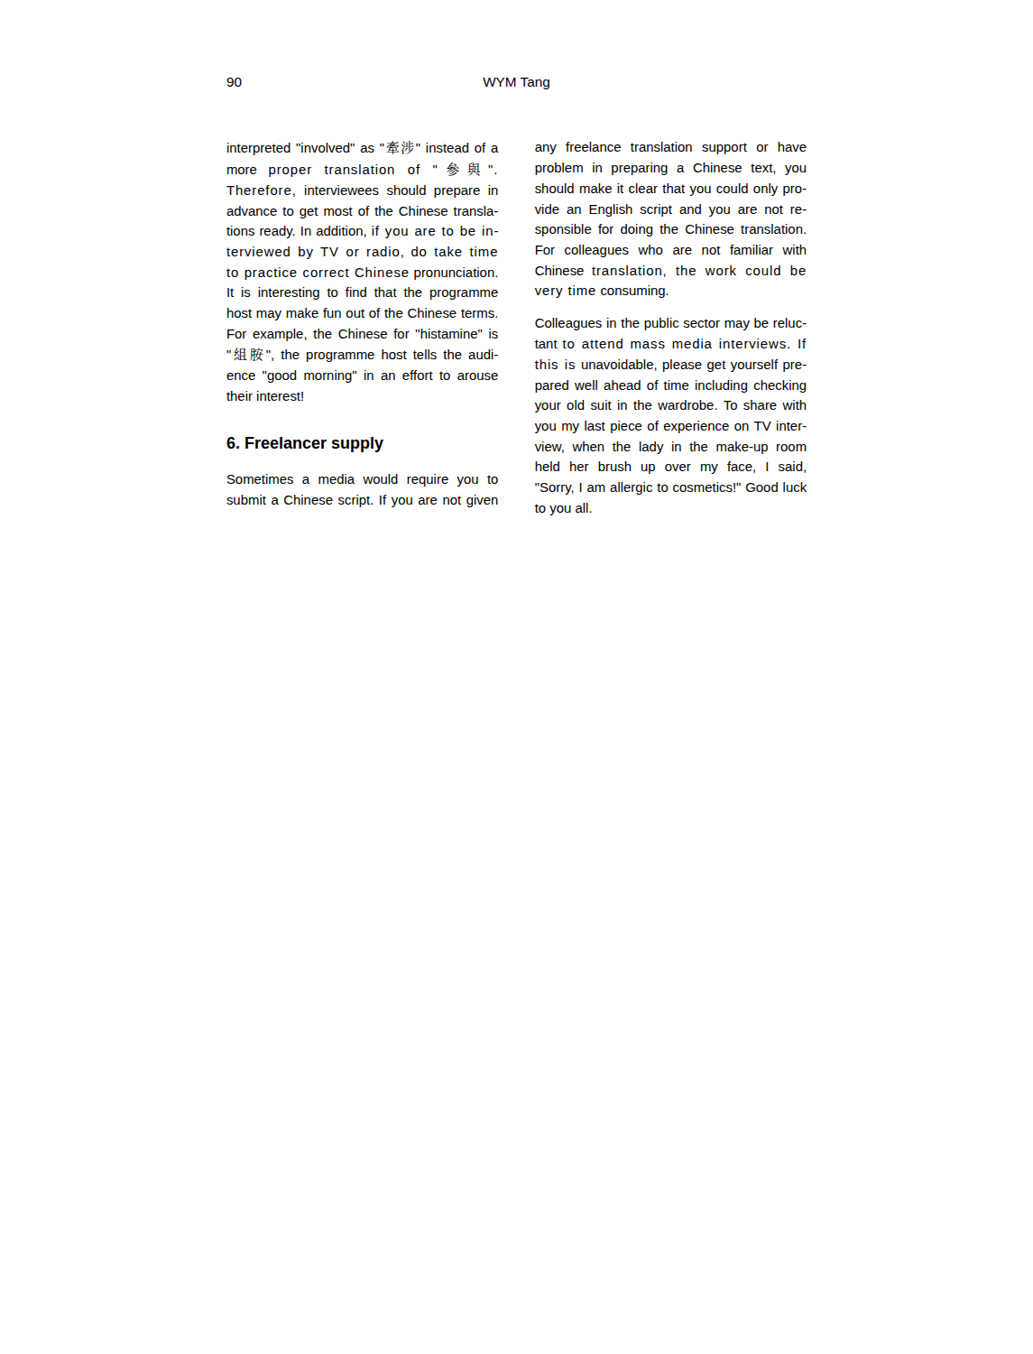90
WYM Tang
interpreted "involved" as "牽涉" instead of a more proper translation of "參與". Therefore, interviewees should prepare in advance to get most of the Chinese translations ready. In addition, if you are to be interviewed by TV or radio, do take time to practice correct Chinese pronunciation. It is interesting to find that the programme host may make fun out of the Chinese terms. For example, the Chinese for "histamine" is "組胺", the programme host tells the audience "good morning" in an effort to arouse their interest!
6. Freelancer supply
Sometimes a media would require you to submit a Chinese script. If you are not given any freelance translation support or have problem in preparing a Chinese text, you should make it clear that you could only provide an English script and you are not responsible for doing the Chinese translation. For colleagues who are not familiar with Chinese translation, the work could be very time consuming.
Colleagues in the public sector may be reluctant to attend mass media interviews. If this is unavoidable, please get yourself prepared well ahead of time including checking your old suit in the wardrobe. To share with you my last piece of experience on TV interview, when the lady in the make-up room held her brush up over my face, I said, "Sorry, I am allergic to cosmetics!" Good luck to you all.